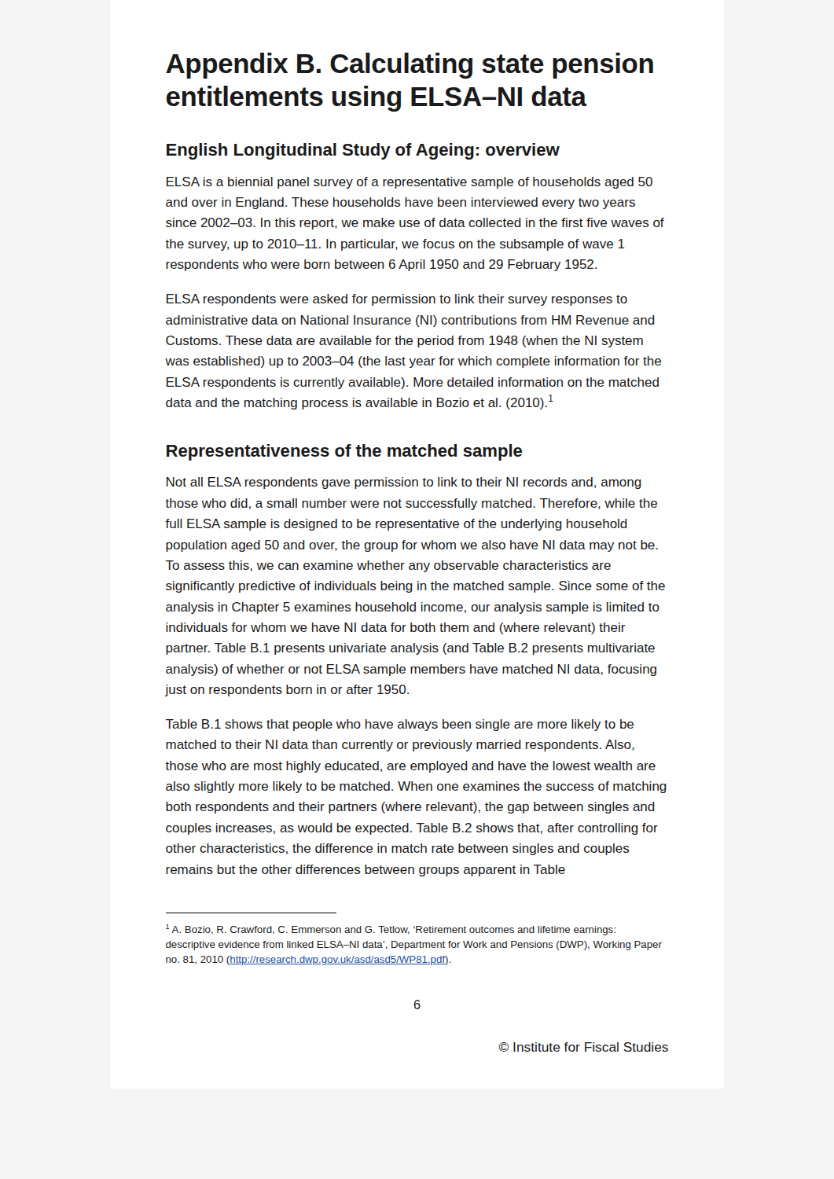Appendix B. Calculating state pension entitlements using ELSA–NI data
English Longitudinal Study of Ageing: overview
ELSA is a biennial panel survey of a representative sample of households aged 50 and over in England. These households have been interviewed every two years since 2002–03. In this report, we make use of data collected in the first five waves of the survey, up to 2010–11. In particular, we focus on the subsample of wave 1 respondents who were born between 6 April 1950 and 29 February 1952.
ELSA respondents were asked for permission to link their survey responses to administrative data on National Insurance (NI) contributions from HM Revenue and Customs. These data are available for the period from 1948 (when the NI system was established) up to 2003–04 (the last year for which complete information for the ELSA respondents is currently available). More detailed information on the matched data and the matching process is available in Bozio et al. (2010).1
Representativeness of the matched sample
Not all ELSA respondents gave permission to link to their NI records and, among those who did, a small number were not successfully matched. Therefore, while the full ELSA sample is designed to be representative of the underlying household population aged 50 and over, the group for whom we also have NI data may not be. To assess this, we can examine whether any observable characteristics are significantly predictive of individuals being in the matched sample. Since some of the analysis in Chapter 5 examines household income, our analysis sample is limited to individuals for whom we have NI data for both them and (where relevant) their partner. Table B.1 presents univariate analysis (and Table B.2 presents multivariate analysis) of whether or not ELSA sample members have matched NI data, focusing just on respondents born in or after 1950.
Table B.1 shows that people who have always been single are more likely to be matched to their NI data than currently or previously married respondents. Also, those who are most highly educated, are employed and have the lowest wealth are also slightly more likely to be matched. When one examines the success of matching both respondents and their partners (where relevant), the gap between singles and couples increases, as would be expected. Table B.2 shows that, after controlling for other characteristics, the difference in match rate between singles and couples remains but the other differences between groups apparent in Table
1 A. Bozio, R. Crawford, C. Emmerson and G. Tetlow, ‘Retirement outcomes and lifetime earnings: descriptive evidence from linked ELSA–NI data’, Department for Work and Pensions (DWP), Working Paper no. 81, 2010 (http://research.dwp.gov.uk/asd/asd5/WP81.pdf).
6
© Institute for Fiscal Studies